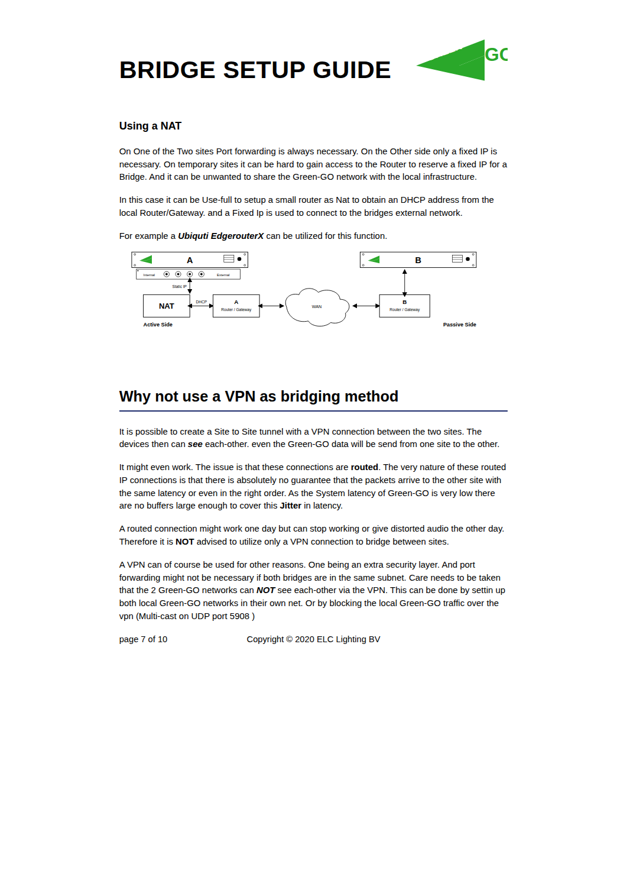Bridge Setup Guide
GREEN GO
Using a NAT
On One of the Two sites Port forwarding is always necessary. On the Other side only a fixed IP is necessary. On temporary sites it can be hard to gain access to the Router to reserve a fixed IP for a Bridge. And it can be unwanted to share the Green-GO network with the local infrastructure.
In this case it can be Use-full to setup a small router as Nat to obtain an DHCP address from the local Router/Gateway. and a Fixed Ip is used to connect to the bridges external network.
For example a Ubiquti EdgerouterX can be utilized for this function.
A Internal External Static IP NAT DHCP A Router / Gateway WAN B Router / Gateway B Active Side Passive Side
Why not use a VPN as bridging method
It is possible to create a Site to Site tunnel with a VPN connection between the two sites. The devices then can see each-other. even the Green-GO data will be send from one site to the other.
It might even work. The issue is that these connections are routed. The very nature of these routed IP connections is that there is absolutely no guarantee that the packets arrive to the other site with the same latency or even in the right order. As the System latency of Green-GO is very low there are no buffers large enough to cover this Jitter in latency.
A routed connection might work one day but can stop working or give distorted audio the other day. Therefore it is NOT advised to utilize only a VPN connection to bridge between sites.
A VPN can of course be used for other reasons. One being an extra security layer. And port forwarding might not be necessary if both bridges are in the same subnet. Care needs to be taken that the 2 Green-GO networks can NOT see each-other via the VPN. This can be done by settin up both local Green-GO networks in their own net. Or by blocking the local Green-GO traffic over the vpn (Multi-cast on UDP port 5908 )
page 7 of 10
Copyright © 2020 ELC Lighting BV